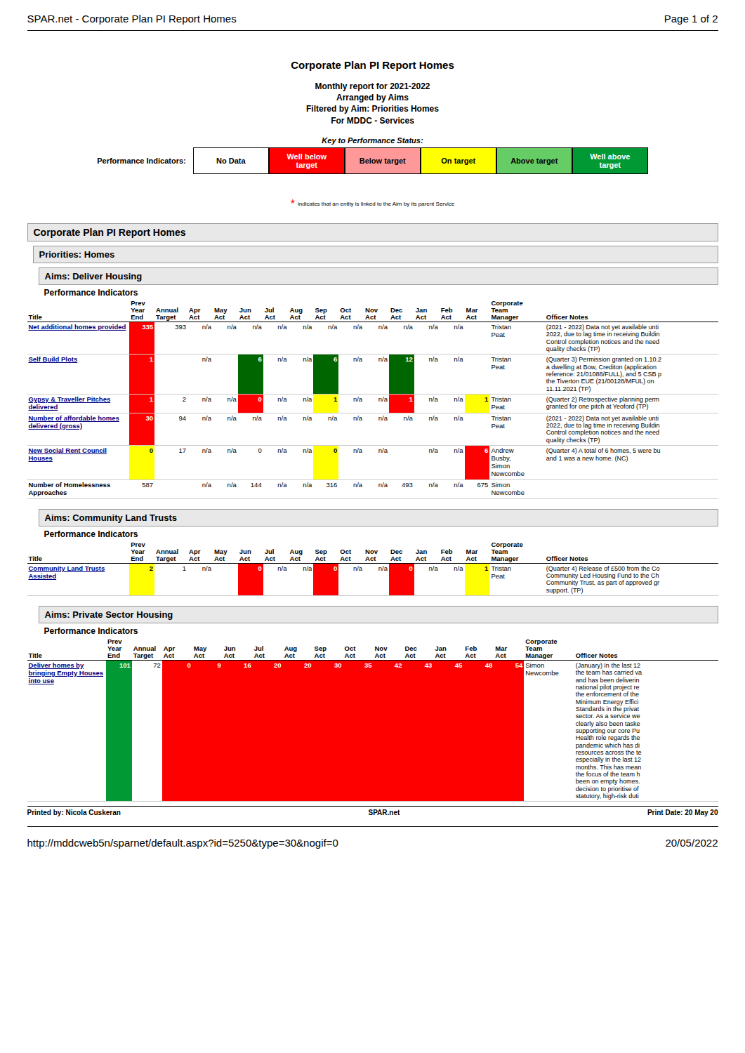SPAR.net - Corporate Plan PI Report Homes
Page 1 of 2
Corporate Plan PI Report Homes
Monthly report for 2021-2022
Arranged by Aims
Filtered by Aim: Priorities Homes
For MDDC - Services
Key to Performance Status:
Performance Indicators:
No Data
Well below
target
Below target
On target
Above target
Well above
target
*indicates that an entity is linked to the Aim by its parent Service
Corporate Plan PI Report Homes
Priorities: Homes
Aims: Deliver Housing
Performance Indicators
| Title | Prev Year End | Annual Target | Apr Act | May Act | Jun Act | Jul Act | Aug Act | Sep Act | Oct Act | Nov Act | Dec Act | Jan Act | Feb Act | Mar Act | Corporate Team Manager | Officer Notes |
| --- | --- | --- | --- | --- | --- | --- | --- | --- | --- | --- | --- | --- | --- | --- | --- | --- |
| Net additional homes provided | 335 | 393 | n/a | n/a | n/a | n/a | n/a | n/a | n/a | n/a | n/a | n/a | n/a | | Tristan Peat | (2021 - 2022) Data not yet available unti 2022, due to lag time in receiving Buildin Control completion notices and the need quality checks (TP) |
| Self Build Plots | 1 | | n/a | | 6 | n/a | n/a | 6 | n/a | n/a | 12 | n/a | n/a | | Tristan Peat | (Quarter 3) Permission granted on 1.10.2 a dwelling at Bow, Crediton (application reference: 21/01088/FULL), and 5 CSB p the Tiverton EUE (21/00128/MFUL) on 11.11.2021 (TP) |
| Gypsy & Traveller Pitches delivered | 1 | 2 | n/a | n/a | 0 | n/a | n/a | 1 | n/a | n/a | 1 | n/a | n/a | 1 | Tristan Peat | (Quarter 2) Retrospective planning perm granted for one pitch at Yeoford (TP) |
| Number of affordable homes delivered (gross) | 30 | 94 | n/a | n/a | n/a | n/a | n/a | n/a | n/a | n/a | n/a | n/a | n/a | | Tristan Peat | (2021 - 2022) Data not yet available unti 2022, due to lag time in receiving Buildin Control completion notices and the need quality checks (TP) |
| New Social Rent Council Houses | 0 | 17 | n/a | n/a | 0 | n/a | n/a | 0 | n/a | n/a | | n/a | n/a | 6 | Andrew Busby, Simon Newcombe | (Quarter 4) A total of 6 homes, 5 were bu and 1 was a new home. (NC) |
| Number of Homelessness Approaches | 587 | | n/a | n/a | 144 | n/a | n/a | 316 | n/a | n/a | 493 | n/a | n/a | 675 | Simon Newcombe | |
Aims: Community Land Trusts
Performance Indicators
| Title | Prev Year End | Annual Target | Apr Act | May Act | Jun Act | Jul Act | Aug Act | Sep Act | Oct Act | Nov Act | Dec Act | Jan Act | Feb Act | Mar Act | Corporate Team Manager | Officer Notes |
| --- | --- | --- | --- | --- | --- | --- | --- | --- | --- | --- | --- | --- | --- | --- | --- | --- |
| Community Land Trusts Assisted | 2 | 1 | n/a | | 0 | n/a | n/a | 0 | n/a | n/a | 0 | n/a | n/a | 1 | Tristan Peat | (Quarter 4) Release of £500 from the Co Community Led Housing Fund to the Ch Community Trust, as part of approved gr support. (TP) |
Aims: Private Sector Housing
Performance Indicators
| Title | Prev Year End | Annual Target | Apr Act | May Act | Jun Act | Jul Act | Aug Act | Sep Act | Oct Act | Nov Act | Dec Act | Jan Act | Feb Act | Mar Act | Corporate Team Manager | Officer Notes |
| --- | --- | --- | --- | --- | --- | --- | --- | --- | --- | --- | --- | --- | --- | --- | --- | --- |
| Deliver homes by bringing Empty Houses into use | 101 | 72 | 0 | 9 | 16 | 20 | 20 | 30 | 35 | 42 | 43 | 45 | 48 | 54 | Simon Newcombe | (January) In the last 12 the team has carried va and has been deliverin national pilot project re the enforcement of the Minimum Energy Effici Standards in the privat sector. As a service we clearly also been taske supporting our core Pu Health role regards the pandemic which has di resources across the te especially in the last 12 months. This has mean the focus of the team h been on empty homes. decision to prioritise of statutory, high-risk duti |
Printed by: Nicola Cuskeran
SPAR.net
Print Date: 20 May 20
http://mddcweb5n/sparnet/default.aspx?id=5250&type=30&nogif=0
20/05/2022